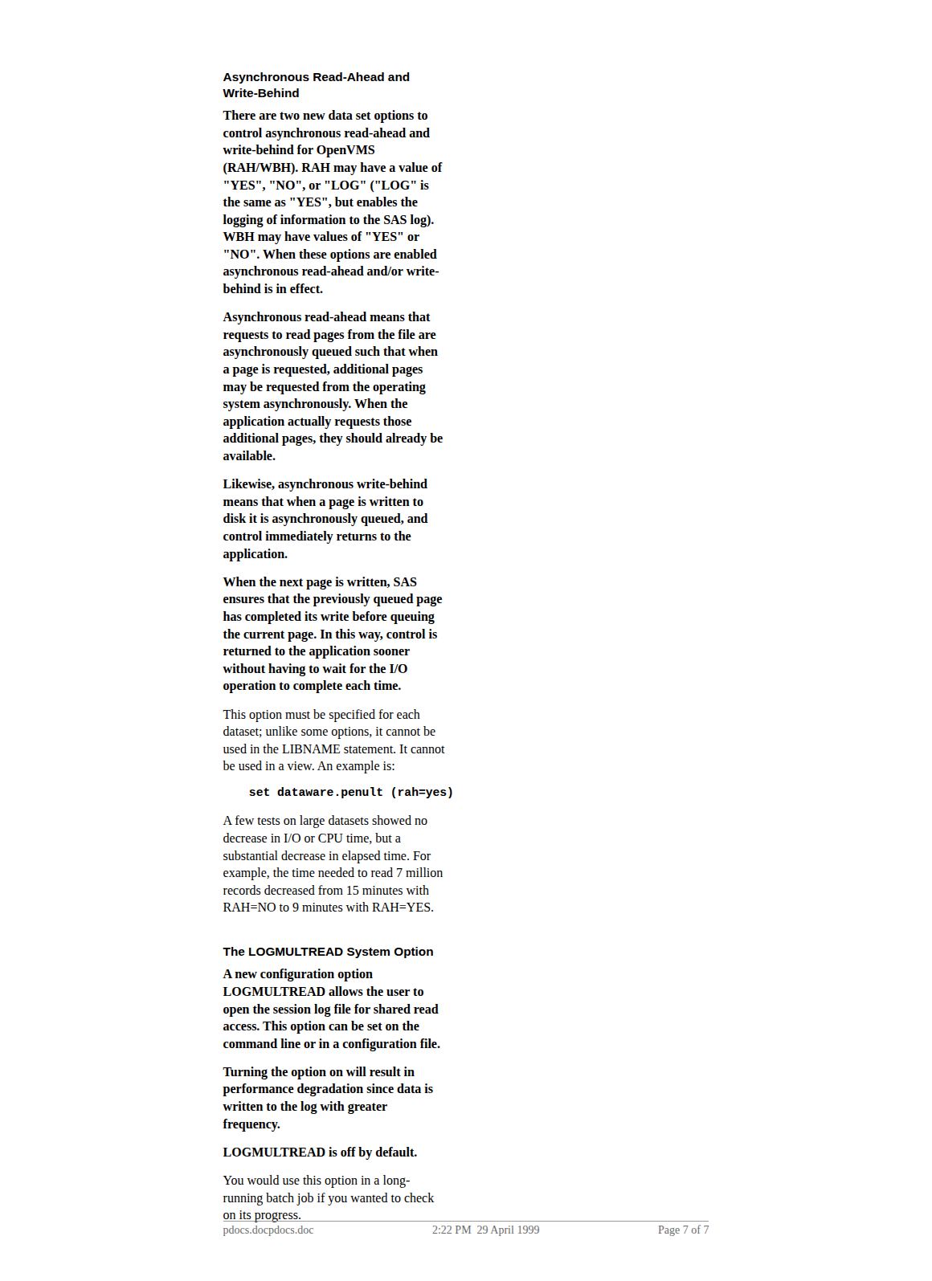Asynchronous Read-Ahead and Write-Behind
There are two new data set options to control asynchronous read-ahead and write-behind for OpenVMS (RAH/WBH). RAH may have a value of "YES", "NO", or "LOG" ("LOG" is the same as "YES", but enables the logging of information to the SAS log). WBH may have values of "YES" or "NO". When these options are enabled asynchronous read-ahead and/or write-behind is in effect.
Asynchronous read-ahead means that requests to read pages from the file are asynchronously queued such that when a page is requested, additional pages may be requested from the operating system asynchronously. When the application actually requests those additional pages, they should already be available.
Likewise, asynchronous write-behind means that when a page is written to disk it is asynchronously queued, and control immediately returns to the application.
When the next page is written, SAS ensures that the previously queued page has completed its write before queuing the current page. In this way, control is returned to the application sooner without having to wait for the I/O operation to complete each time.
This option must be specified for each dataset; unlike some options, it cannot be used in the LIBNAME statement. It cannot be used in a view. An example is:
set dataware.penult (rah=yes)
A few tests on large datasets showed no decrease in I/O or CPU time, but a substantial decrease in elapsed time. For example, the time needed to read 7 million records decreased from 15 minutes with RAH=NO to 9 minutes with RAH=YES.
The LOGMULTREAD System Option
A new configuration option LOGMULTREAD allows the user to open the session log file for shared read access. This option can be set on the command line or in a configuration file.
Turning the option on will result in performance degradation since data is written to the log with greater frequency.
LOGMULTREAD is off by default.
You would use this option in a long-running batch job if you wanted to check on its progress.
pdocs.docpdocs.doc
2:22 PM 29 April 1999
Page 7 of 7